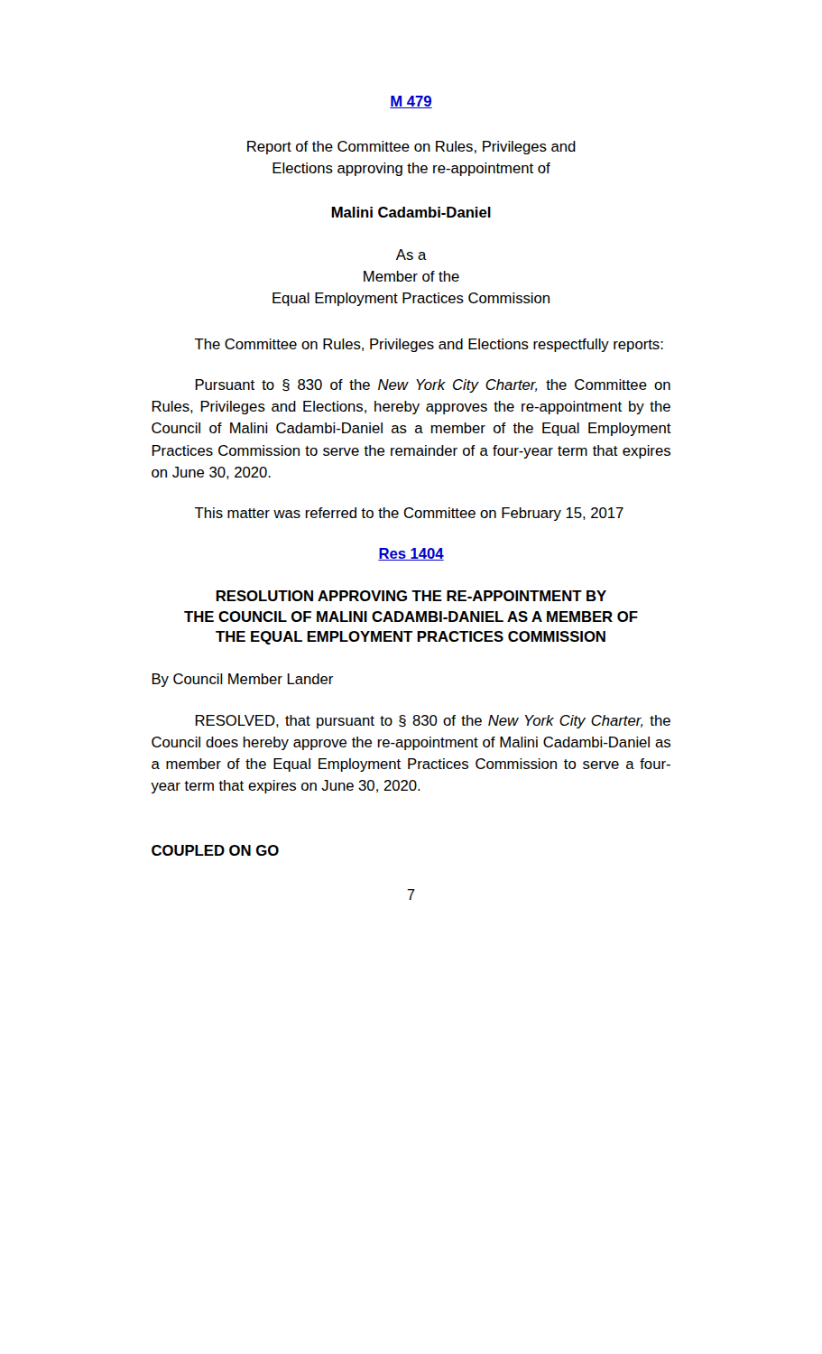M 479
Report of the Committee on Rules, Privileges and Elections approving the re-appointment of
Malini Cadambi-Daniel
As a Member of the Equal Employment Practices Commission
The Committee on Rules, Privileges and Elections respectfully reports:
Pursuant to § 830 of the New York City Charter, the Committee on Rules, Privileges and Elections, hereby approves the re-appointment by the Council of Malini Cadambi-Daniel as a member of the Equal Employment Practices Commission to serve the remainder of a four-year term that expires on June 30, 2020.
This matter was referred to the Committee on February 15, 2017
Res 1404
Resolution approving the re-appointment by the Council of Malini Cadambi-Daniel as a member of the Equal Employment Practices Commission
By Council Member Lander
RESOLVED, that pursuant to § 830 of the New York City Charter, the Council does hereby approve the re-appointment of Malini Cadambi-Daniel as a member of the Equal Employment Practices Commission to serve a four-year term that expires on June 30, 2020.
COUPLED ON GO
7